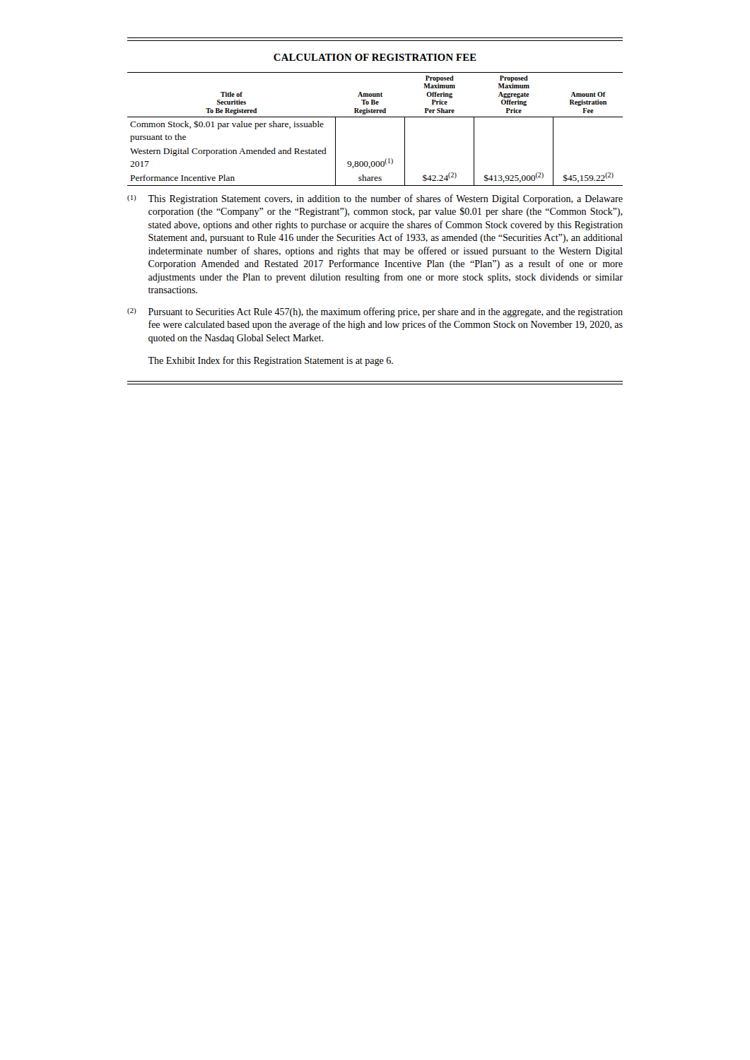CALCULATION OF REGISTRATION FEE
| Title of Securities To Be Registered | Amount To Be Registered | Proposed Maximum Offering Price Per Share | Proposed Maximum Aggregate Offering Price | Amount Of Registration Fee |
| --- | --- | --- | --- | --- |
| Common Stock, $0.01 par value per share, issuable pursuant to the | | | | |
| Western Digital Corporation Amended and Restated 2017 | 9,800,000 (1) | | | |
| Performance Incentive Plan | shares | $42.24 (2) | $413,925,000 (2) | $45,159.22 (2) |
(1) This Registration Statement covers, in addition to the number of shares of Western Digital Corporation, a Delaware corporation (the “Company” or the “Registrant”), common stock, par value $0.01 per share (the “Common Stock”), stated above, options and other rights to purchase or acquire the shares of Common Stock covered by this Registration Statement and, pursuant to Rule 416 under the Securities Act of 1933, as amended (the “Securities Act”), an additional indeterminate number of shares, options and rights that may be offered or issued pursuant to the Western Digital Corporation Amended and Restated 2017 Performance Incentive Plan (the “Plan”) as a result of one or more adjustments under the Plan to prevent dilution resulting from one or more stock splits, stock dividends or similar transactions.
(2) Pursuant to Securities Act Rule 457(h), the maximum offering price, per share and in the aggregate, and the registration fee were calculated based upon the average of the high and low prices of the Common Stock on November 19, 2020, as quoted on the Nasdaq Global Select Market.
The Exhibit Index for this Registration Statement is at page 6.